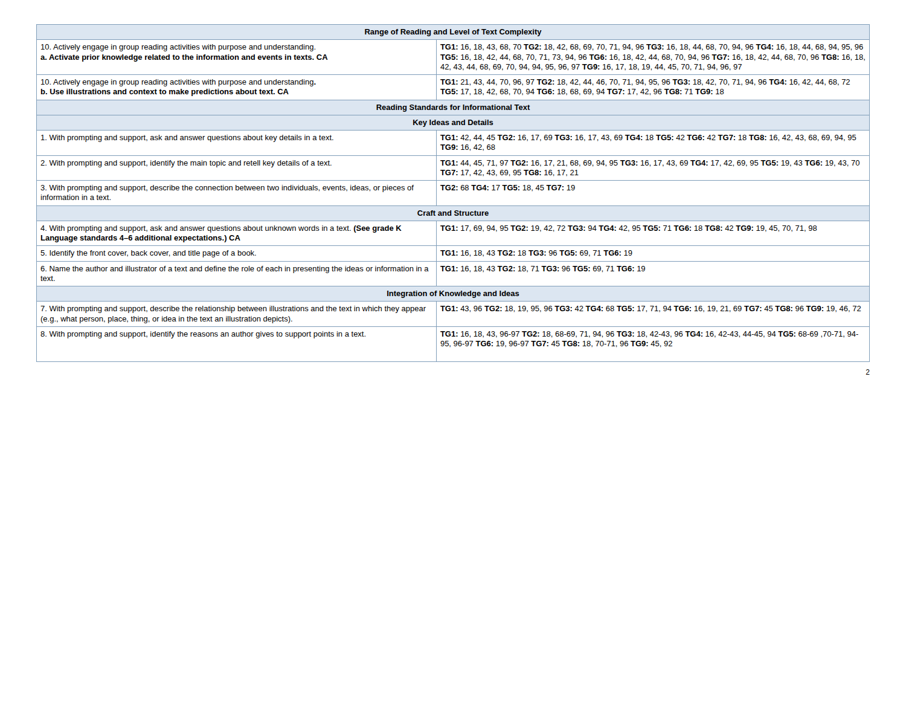| Range of Reading and Level of Text Complexity |
| 10. Actively engage in group reading activities with purpose and understanding. a. Activate prior knowledge related to the information and events in texts. CA | TG1: 16, 18, 43, 68, 70 TG2: 18, 42, 68, 69, 70, 71, 94, 96 TG3: 16, 18, 44, 68, 70, 94, 96 TG4: 16, 18, 44, 68, 94, 95, 96 TG5: 16, 18, 42, 44, 68, 70, 71, 73, 94, 96 TG6: 16, 18, 42, 44, 68, 70, 94, 96 TG7: 16, 18, 42, 44, 68, 70, 96 TG8: 16, 18, 42, 43, 44, 68, 69, 70, 94, 94, 95, 96, 97 TG9: 16, 17, 18, 19, 44, 45, 70, 71, 94, 96, 97 |
| 10. Actively engage in group reading activities with purpose and understanding . b. Use illustrations and context to make predictions about text. CA | TG1: 21, 43, 44, 70, 96, 97 TG2: 18, 42, 44, 46, 70, 71, 94, 95, 96 TG3: 18, 42, 70, 71, 94, 96 TG4: 16, 42, 44, 68, 72 TG5: 17, 18, 42, 68, 70, 94 TG6: 18, 68, 69, 94 TG7: 17, 42, 96 TG8: 71 TG9: 18 |
| Reading Standards for Informational Text |
| Key Ideas and Details |
| 1. With prompting and support, ask and answer questions about key details in a text. | TG1: 42, 44, 45 TG2: 16, 17, 69 TG3: 16, 17, 43, 69 TG4: 18 TG5: 42 TG6: 42 TG7: 18 TG8: 16, 42, 43, 68, 69, 94, 95 TG9: 16, 42, 68 |
| 2. With prompting and support, identify the main topic and retell key details of a text. | TG1: 44, 45, 71, 97 TG2: 16, 17, 21, 68, 69, 94, 95 TG3: 16, 17, 43, 69 TG4: 17, 42, 69, 95 TG5: 19, 43 TG6: 19, 43, 70 TG7: 17, 42, 43, 69, 95 TG8: 16, 17, 21 |
| 3. With prompting and support, describe the connection between two individuals, events, ideas, or pieces of information in a text. | TG2: 68 TG4: 17 TG5: 18, 45 TG7: 19 |
| Craft and Structure |
| 4. With prompting and support, ask and answer questions about unknown words in a text. (See grade K Language standards 4–6 additional expectations.) CA | TG1: 17, 69, 94, 95 TG2: 19, 42, 72 TG3: 94 TG4: 42, 95 TG5: 71 TG6: 18 TG8: 42 TG9: 19, 45, 70, 71, 98 |
| 5. Identify the front cover, back cover, and title page of a book. | TG1: 16, 18, 43 TG2: 18 TG3: 96 TG5: 69, 71 TG6: 19 |
| 6. Name the author and illustrator of a text and define the role of each in presenting the ideas or information in a text. | TG1: 16, 18, 43 TG2: 18, 71 TG3: 96 TG5: 69, 71 TG6: 19 |
| Integration of Knowledge and Ideas |
| 7. With prompting and support, describe the relationship between illustrations and the text in which they appear (e.g., what person, place, thing, or idea in the text an illustration depicts). | TG1: 43, 96 TG2: 18, 19, 95, 96 TG3: 42 TG4: 68 TG5: 17, 71, 94 TG6: 16, 19, 21, 69 TG7: 45 TG8: 96 TG9: 19, 46, 72 |
| 8. With prompting and support, identify the reasons an author gives to support points in a text. | TG1: 16, 18, 43, 96-97 TG2: 18, 68-69, 71, 94, 96 TG3: 18, 42-43, 96 TG4: 16, 42-43, 44-45, 94 TG5: 68-69 ,70-71, 94-95, 96-97 TG6: 19, 96-97 TG7: 45 TG8: 18, 70-71, 96 TG9: 45, 92 |
2